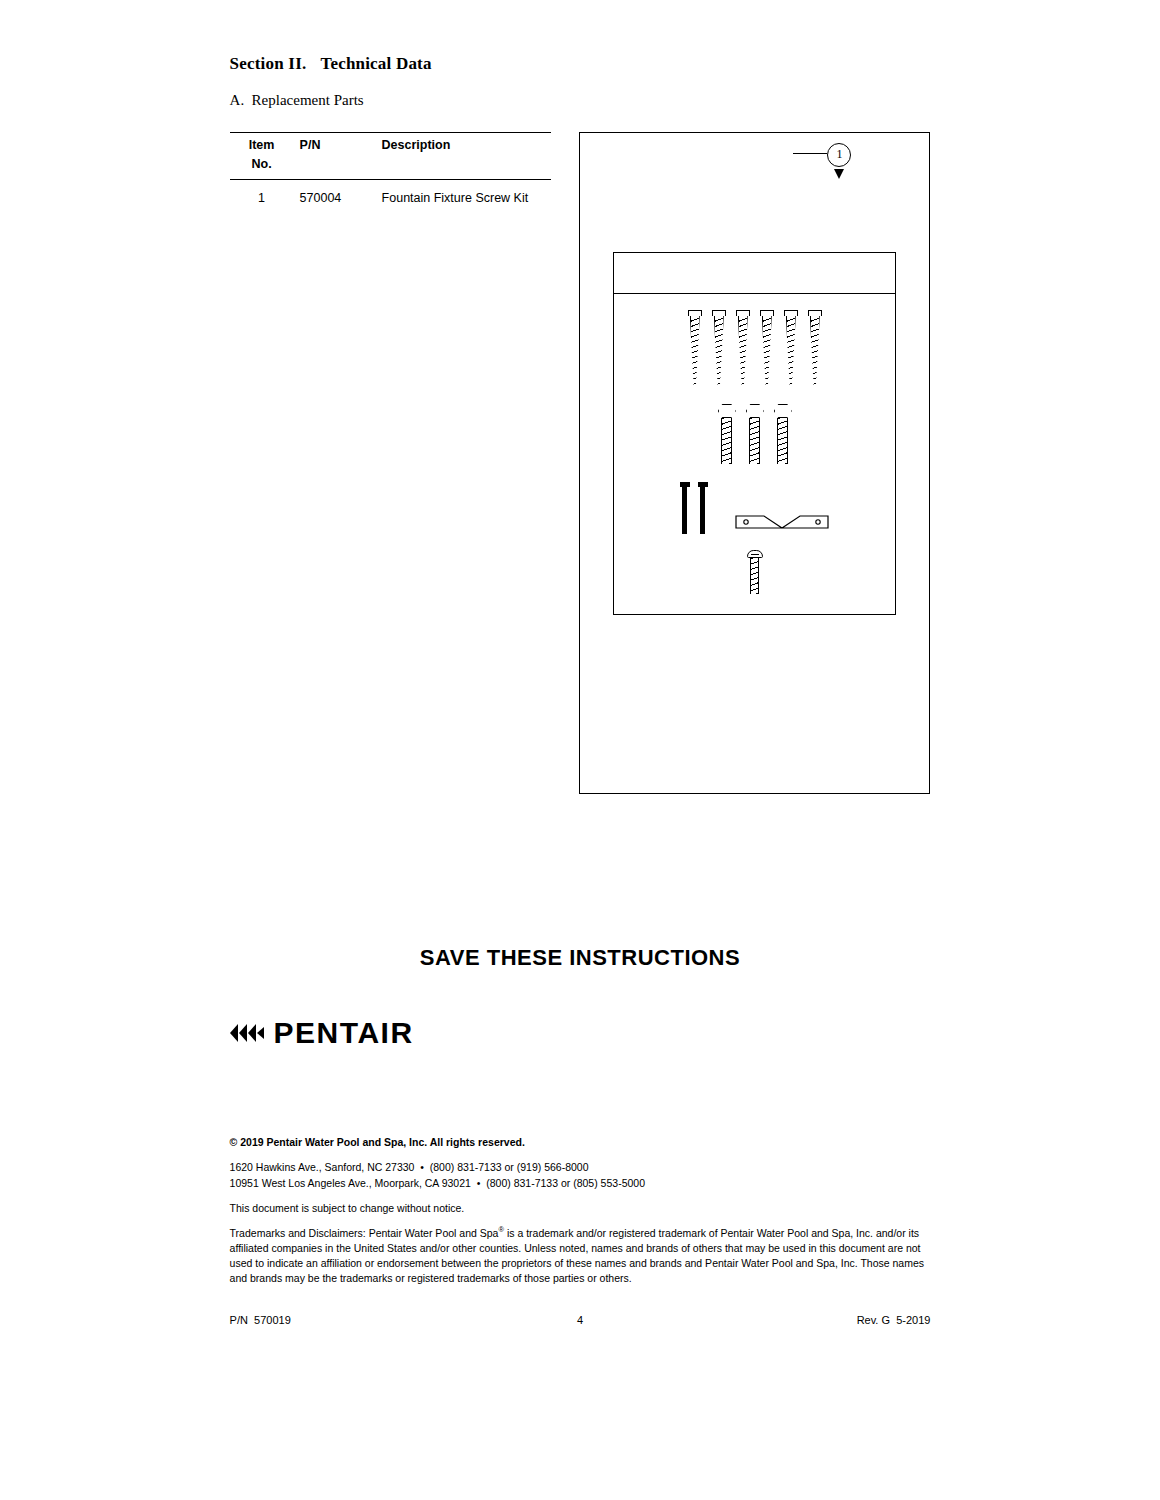Section II. Technical Data
A. Replacement Parts
| Item | P/N | Description |
| --- | --- | --- |
| No. | | |
| 1 | 570004 | Fountain Fixture Screw Kit |
1
SAVE THESE INSTRUCTIONS
PENTAIR
© 2019 Pentair Water Pool and Spa, Inc. All rights reserved.
1620 Hawkins Ave., Sanford, NC 27330 • (800) 831-7133 or (919) 566-8000
10951 West Los Angeles Ave., Moorpark, CA 93021 • (800) 831-7133 or (805) 553-5000
This document is subject to change without notice.
Trademarks and Disclaimers: Pentair Water Pool and Spa® is a trademark and/or registered trademark of Pentair Water Pool and Spa, Inc. and/or its affiliated companies in the United States and/or other counties. Unless noted, names and brands of others that may be used in this document are not used to indicate an affiliation or endorsement between the proprietors of these names and brands and Pentair Water Pool and Spa, Inc. Those names and brands may be the trademarks or registered trademarks of those parties or others.
P/N 570019
4
Rev. G 5-2019